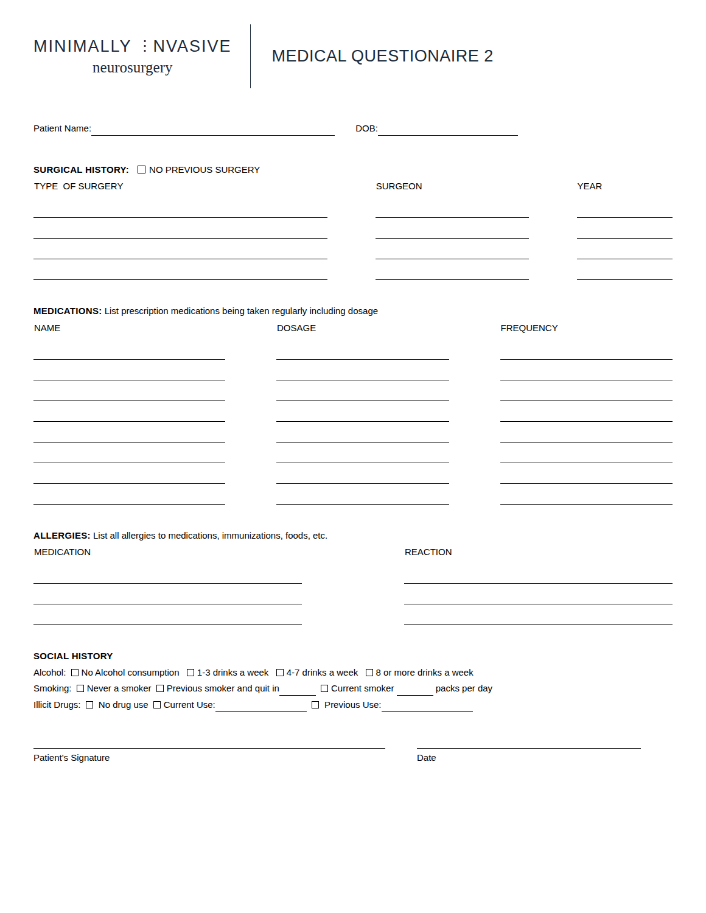MINIMALLY ⋮NVASIVE
neurosurgery
MEDICAL QUESTIONAIRE 2
Patient Name: DOB:
SURGICAL HISTORY:
NO PREVIOUS SURGERY
| TYPE OF SURGERY | | SURGEON | | YEAR |
| --- | --- | --- | --- | --- |
MEDICATIONS:
List prescription medications being taken regularly including dosage
| NAME | | DOSAGE | | FREQUENCY |
| --- | --- | --- | --- | --- |
ALLERGIES:
List all allergies to medications, immunizations, foods, etc.
| MEDICATION | | REACTION |
| --- | --- | --- |
SOCIAL HISTORY
Alcohol: No Alcohol consumption 1-3 drinks a week 4-7 drinks a week 8 or more drinks a week
Smoking: Never a smoker Previous smoker and quit in Current smoker packs per day
Illicit Drugs: No drug use Current Use: Previous Use:
Patient's Signature
Date